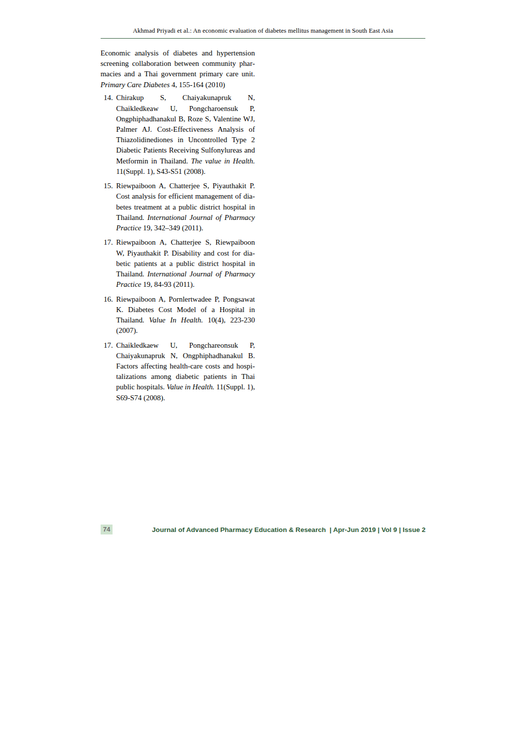Akhmad Priyadi et al.: An economic evaluation of diabetes mellitus management in South East Asia
Economic analysis of diabetes and hypertension screening collaboration between community pharmacies and a Thai government primary care unit. Primary Care Diabetes 4, 155-164 (2010)
Chirakup S, Chaiyakunapruk N, Chaikledkeaw U, Pongcharoensuk P, Ongphiphadhanakul B, Roze S, Valentine WJ, Palmer AJ. Cost-Effectiveness Analysis of Thiazolidinediones in Uncontrolled Type 2 Diabetic Patients Receiving Sulfonylureas and Metformin in Thailand. The value in Health. 11(Suppl. 1), S43-S51 (2008).
Riewpaiboon A, Chatterjee S, Piyauthakit P. Cost analysis for efficient management of diabetes treatment at a public district hospital in Thailand. International Journal of Pharmacy Practice 19, 342–349 (2011).
Riewpaiboon A, Chatterjee S, Riewpaiboon W, Piyauthakit P. Disability and cost for diabetic patients at a public district hospital in Thailand. International Journal of Pharmacy Practice 19, 84-93 (2011).
Riewpaiboon A, Pornlertwadee P, Pongsawat K. Diabetes Cost Model of a Hospital in Thailand. Value In Health. 10(4), 223-230 (2007).
Chaikledkaew U, Pongchareonsuk P, Chaiyakunapruk N, Ongphiphadhanakul B. Factors affecting health-care costs and hospitalizations among diabetic patients in Thai public hospitals. Value in Health. 11(Suppl. 1), S69-S74 (2008).
74
Journal of Advanced Pharmacy Education & Research | Apr-Jun 2019 | Vol 9 | Issue 2